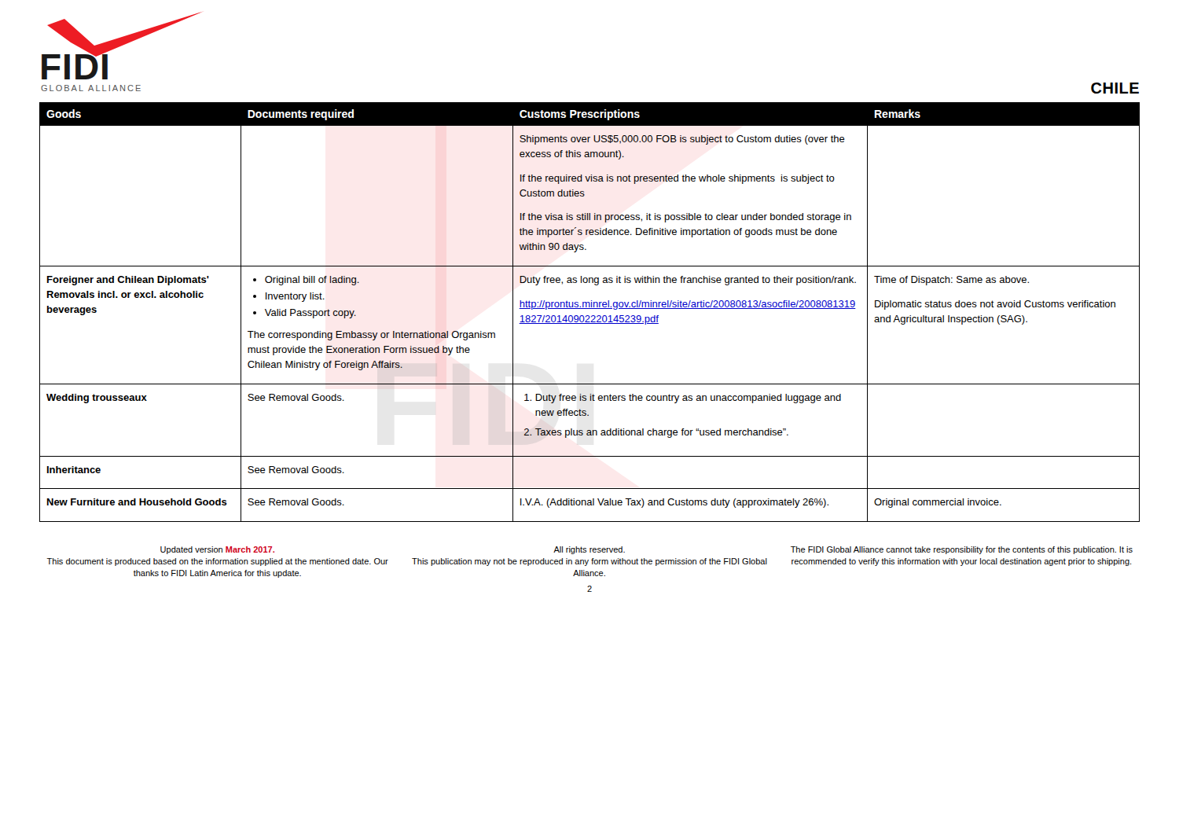FIDI
GLOBAL ALLIANCE
CHILE
FIDI
| Goods | Documents required | Customs Prescriptions | Remarks |
| --- | --- | --- | --- |
| | | Shipments over US$5,000.00 FOB is subject to Custom duties (over the excess of this amount). If the required visa is not presented the whole shipments is subject to Custom duties If the visa is still in process, it is possible to clear under bonded storage in the importer´s residence. Definitive importation of goods must be done within 90 days. | |
| Foreigner and Chilean Diplomats' Removals incl. or excl. alcoholic beverages | Original bill of lading. Inventory list. Valid Passport copy. The corresponding Embassy or International Organism must provide the Exoneration Form issued by the Chilean Ministry of Foreign Affairs. | Duty free, as long as it is within the franchise granted to their position/rank. http://prontus.minrel.gov.cl/minrel/site/artic/20080813/asocfile/20080813191827/20140902220145239.pdf | Time of Dispatch: Same as above. Diplomatic status does not avoid Customs verification and Agricultural Inspection (SAG). |
| Wedding trousseaux | See Removal Goods. | Duty free is it enters the country as an unaccompanied luggage and new effects. Taxes plus an additional charge for “used merchandise”. | |
| Inheritance | See Removal Goods. | | |
| New Furniture and Household Goods | See Removal Goods. | I.V.A. (Additional Value Tax) and Customs duty (approximately 26%). | Original commercial invoice. |
Updated version March 2017.
This document is produced based on the information supplied at the mentioned date. Our thanks to FIDI Latin America for this update.
All rights reserved.
This publication may not be reproduced in any form without the permission of the FIDI Global Alliance.
The FIDI Global Alliance cannot take responsibility for the contents of this publication. It is recommended to verify this information with your local destination agent prior to shipping.
2